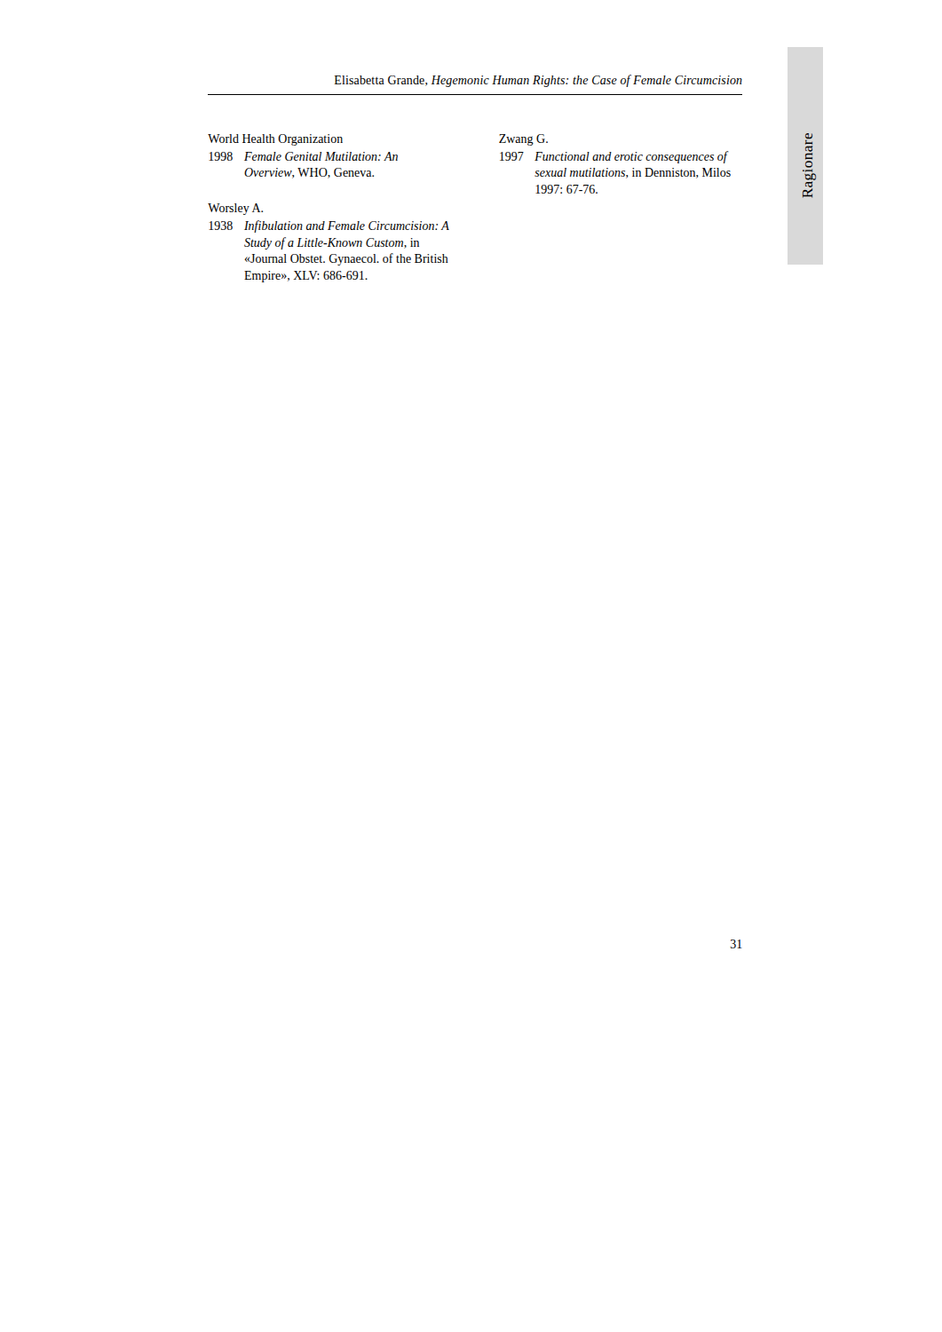Ragionare
Elisabetta Grande, Hegemonic Human Rights: the Case of Female Circumcision
World Health Organization
1998 Female Genital Mutilation: An Overview, WHO, Geneva.
Worsley A.
1938 Infibulation and Female Circumcision: A Study of a Little-Known Custom, in «Journal Obstet. Gynaecol. of the British Empire», XLV: 686-691.
Zwang G.
1997 Functional and erotic consequences of sexual mutilations, in Denniston, Milos 1997: 67-76.
31